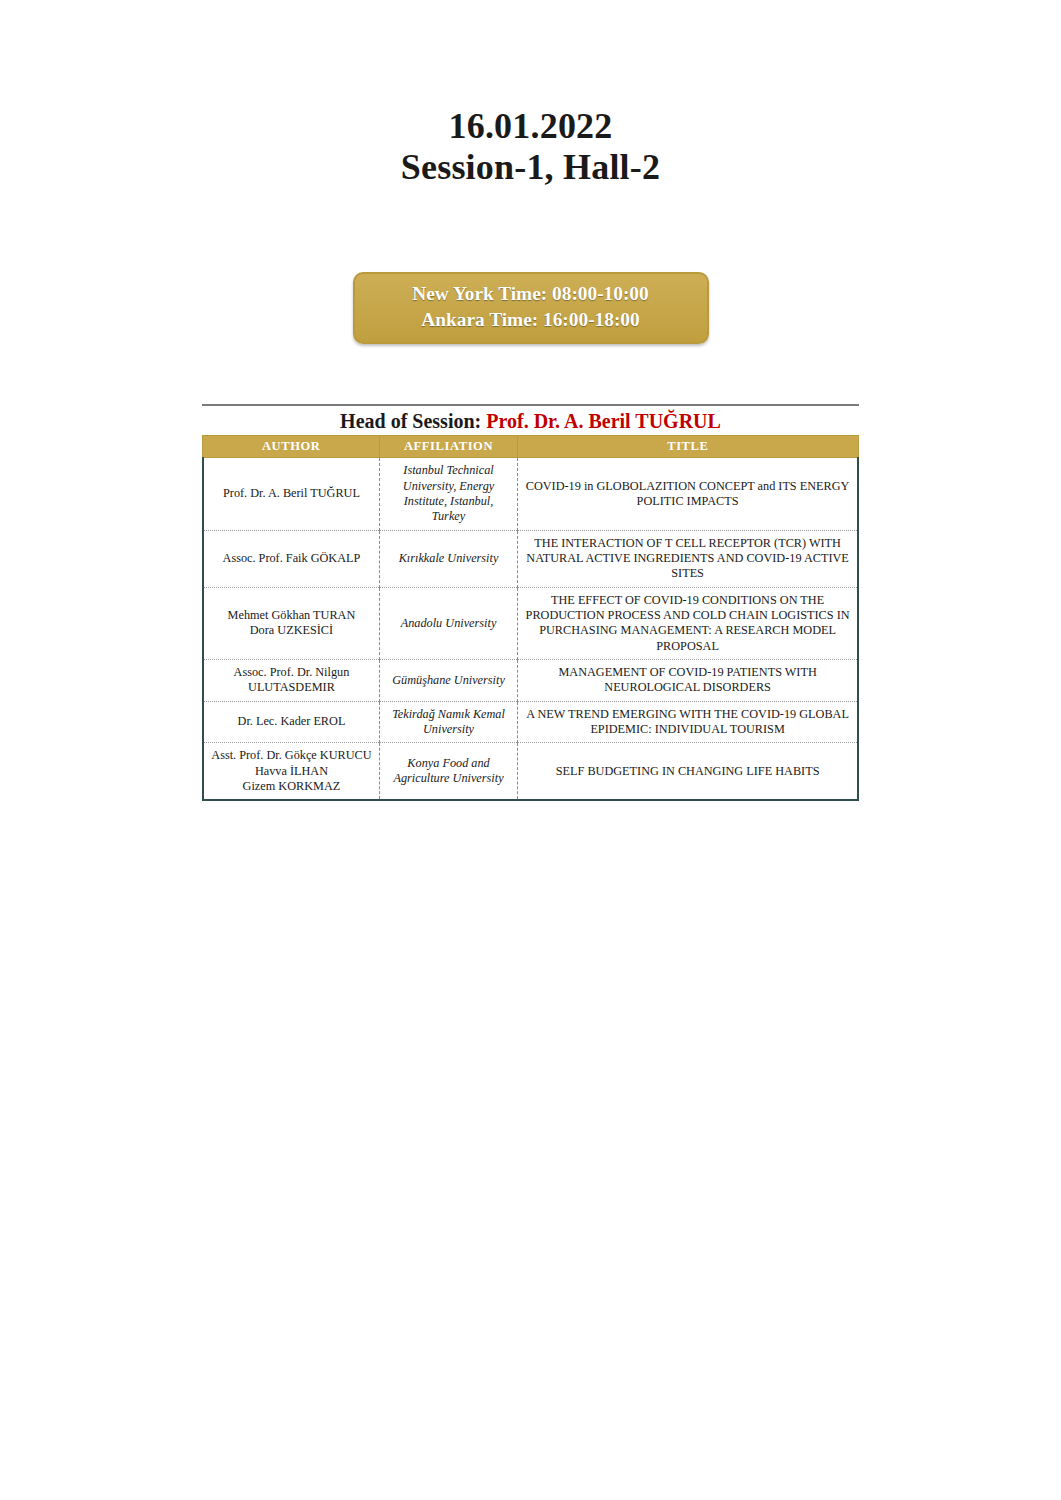16.01.2022Session-1, Hall-2
New York Time: 08:00-10:00
Ankara Time: 16:00-18:00
Head of Session: Prof. Dr. A. Beril TUĞRUL
| AUTHOR | AFFILIATION | TITLE |
| --- | --- | --- |
| Prof. Dr. A. Beril TUĞRUL | Istanbul Technical University, Energy Institute, Istanbul, Turkey | COVID-19 in GLOBOLAZITION CONCEPT and ITS ENERGY POLITIC IMPACTS |
| Assoc. Prof. Faik GÖKALP | Kırıkkale University | THE INTERACTION OF T CELL RECEPTOR (TCR) WITH NATURAL ACTIVE INGREDIENTS AND COVID-19 ACTIVE SITES |
| Mehmet Gökhan TURAN Dora UZKESİCİ | Anadolu University | THE EFFECT OF COVID-19 CONDITIONS ON THE PRODUCTION PROCESS AND COLD CHAIN LOGISTICS IN PURCHASING MANAGEMENT: A RESEARCH MODEL PROPOSAL |
| Assoc. Prof. Dr. Nilgun ULUTASDEMIR | Gümüşhane University | MANAGEMENT OF COVID-19 PATIENTS WITH NEUROLOGICAL DISORDERS |
| Dr. Lec. Kader EROL | Tekirdağ Namık Kemal University | A NEW TREND EMERGING WITH THE COVID-19 GLOBAL EPIDEMIC: INDIVIDUAL TOURISM |
| Asst. Prof. Dr. Gökçe KURUCU Havva İLHAN Gizem KORKMAZ | Konya Food and Agriculture University | SELF BUDGETING IN CHANGING LIFE HABITS |